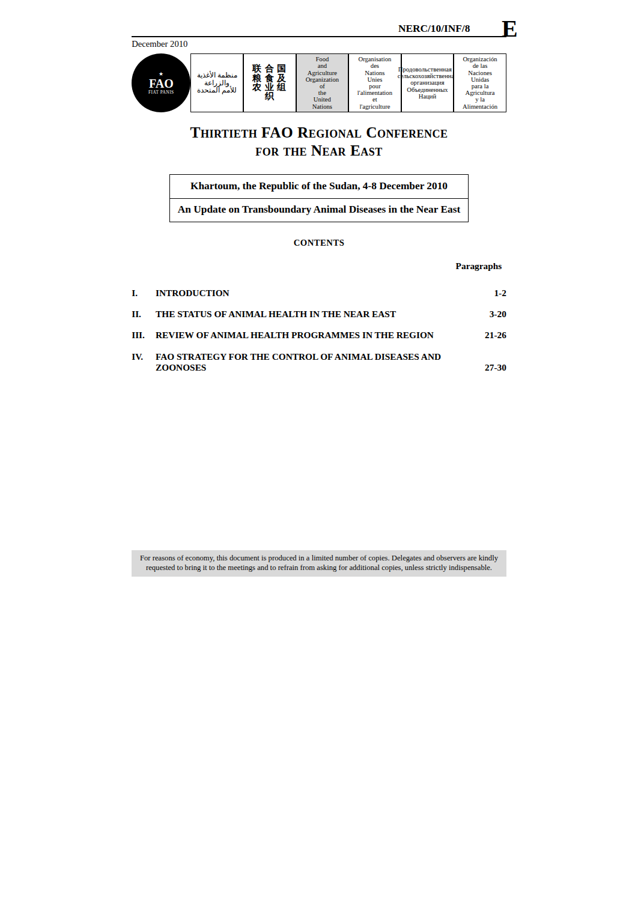E
NERC/10/INF/8
December 2010
★ FAO FIAT PANIS
منظمة الأغذية
والزراعة
للأمم المتحدة
联 合 国
粮 食 及
农 业 组 织
Food
and
Agriculture
Organization
of
the
United
Nations
Organisation
des
Nations
Unies
pour
l'alimentation
et
l'agriculture
Продовольственная и
сельскохозяйственная
организация
Объединенных
Наций
Organización
de las
Naciones
Unidas
para la
Agricultura
y la
Alimentación
Thirtieth FAO Regional Conference for the Near East
Khartoum, the Republic of the Sudan, 4-8 December 2010
An Update on Transboundary Animal Diseases in the Near East
CONTENTS
Paragraphs
| I. | INTRODUCTION | 1-2 |
| II. | THE STATUS OF ANIMAL HEALTH IN THE NEAR EAST | 3-20 |
| III. | REVIEW OF ANIMAL HEALTH PROGRAMMES IN THE REGION | 21-26 |
| IV. | FAO STRATEGY FOR THE CONTROL OF ANIMAL DISEASES AND ZOONOSES | 27-30 |
For reasons of economy, this document is produced in a limited number of copies. Delegates and observers are kindly requested to bring it to the meetings and to refrain from asking for additional copies, unless strictly indispensable.